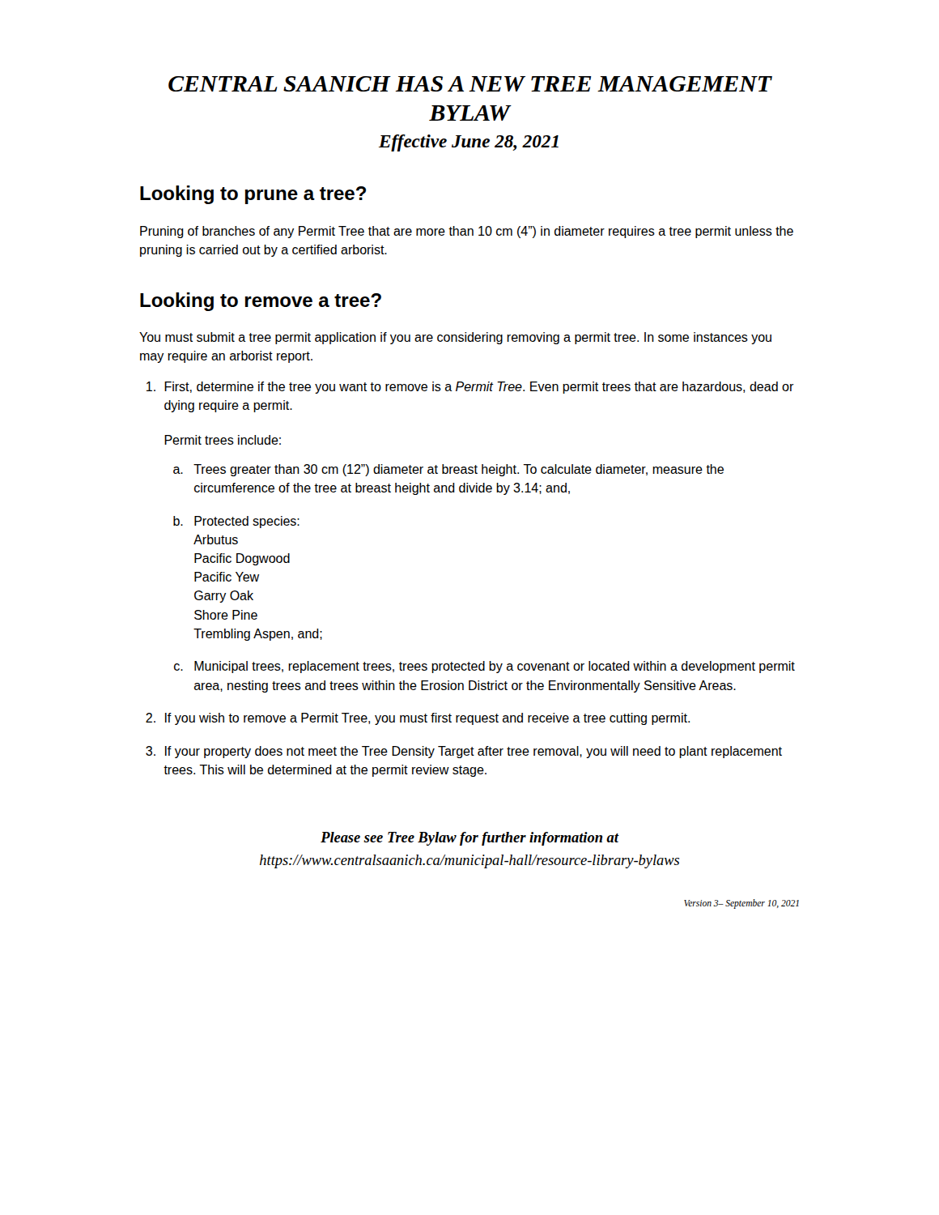CENTRAL SAANICH HAS A NEW TREE MANAGEMENT BYLAW Effective June 28, 2021
Looking to prune a tree?
Pruning of branches of any Permit Tree that are more than 10 cm (4”) in diameter requires a tree permit unless the pruning is carried out by a certified arborist.
Looking to remove a tree?
You must submit a tree permit application if you are considering removing a permit tree. In some instances you may require an arborist report.
First, determine if the tree you want to remove is a Permit Tree. Even permit trees that are hazardous, dead or dying require a permit.
Permit trees include:
Trees greater than 30 cm (12”) diameter at breast height. To calculate diameter, measure the circumference of the tree at breast height and divide by 3.14; and,
Protected species:
Arbutus
Pacific Dogwood
Pacific Yew
Garry Oak
Shore Pine
Trembling Aspen, and;
Municipal trees, replacement trees, trees protected by a covenant or located within a development permit area, nesting trees and trees within the Erosion District or the Environmentally Sensitive Areas.
If you wish to remove a Permit Tree, you must first request and receive a tree cutting permit.
If your property does not meet the Tree Density Target after tree removal, you will need to plant replacement trees. This will be determined at the permit review stage.
Please see Tree Bylaw for further information at
https://www.centralsaanich.ca/municipal-hall/resource-library-bylaws
Version 3– September 10, 2021